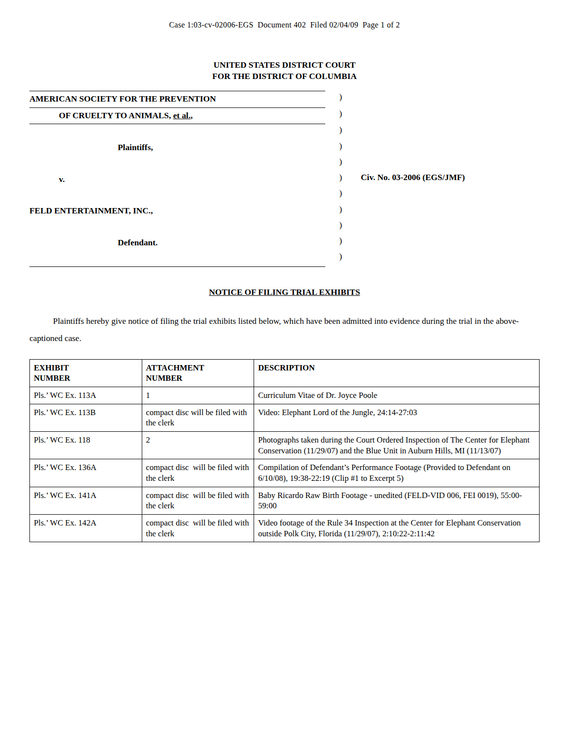Case 1:03-cv-02006-EGS Document 402 Filed 02/04/09 Page 1 of 2
UNITED STATES DISTRICT COURT
FOR THE DISTRICT OF COLUMBIA
| AMERICAN SOCIETY FOR THE PREVENTION | ) | |
| OF CRUELTY TO ANIMALS, et al. , | ) | |
| | ) | |
| Plaintiffs, | ) | |
| | ) | |
| v. | ) | Civ. No. 03-2006 (EGS/JMF) |
| | ) | |
| FELD ENTERTAINMENT, INC., | ) | |
| | ) | |
| Defendant. | ) | |
| | ) | |
NOTICE OF FILING TRIAL EXHIBITS
Plaintiffs hereby give notice of filing the trial exhibits listed below, which have been admitted into evidence during the trial in the above-captioned case.
| EXHIBIT NUMBER | ATTACHMENT NUMBER | DESCRIPTION |
| --- | --- | --- |
| Pls.’ WC Ex. 113A | 1 | Curriculum Vitae of Dr. Joyce Poole |
| Pls.’ WC Ex. 113B | compact disc will be filed with the clerk | Video: Elephant Lord of the Jungle, 24:14-27:03 |
| Pls.’ WC Ex. 118 | 2 | Photographs taken during the Court Ordered Inspection of The Center for Elephant Conservation (11/29/07) and the Blue Unit in Auburn Hills, MI (11/13/07) |
| Pls.’ WC Ex. 136A | compact disc will be filed with the clerk | Compilation of Defendant’s Performance Footage (Provided to Defendant on 6/10/08), 19:38-22:19 (Clip #1 to Excerpt 5) |
| Pls.’ WC Ex. 141A | compact disc will be filed with the clerk | Baby Ricardo Raw Birth Footage - unedited (FELD-VID 006, FEI 0019), 55:00-59:00 |
| Pls.’ WC Ex. 142A | compact disc will be filed with the clerk | Video footage of the Rule 34 Inspection at the Center for Elephant Conservation outside Polk City, Florida (11/29/07), 2:10:22-2:11:42 |